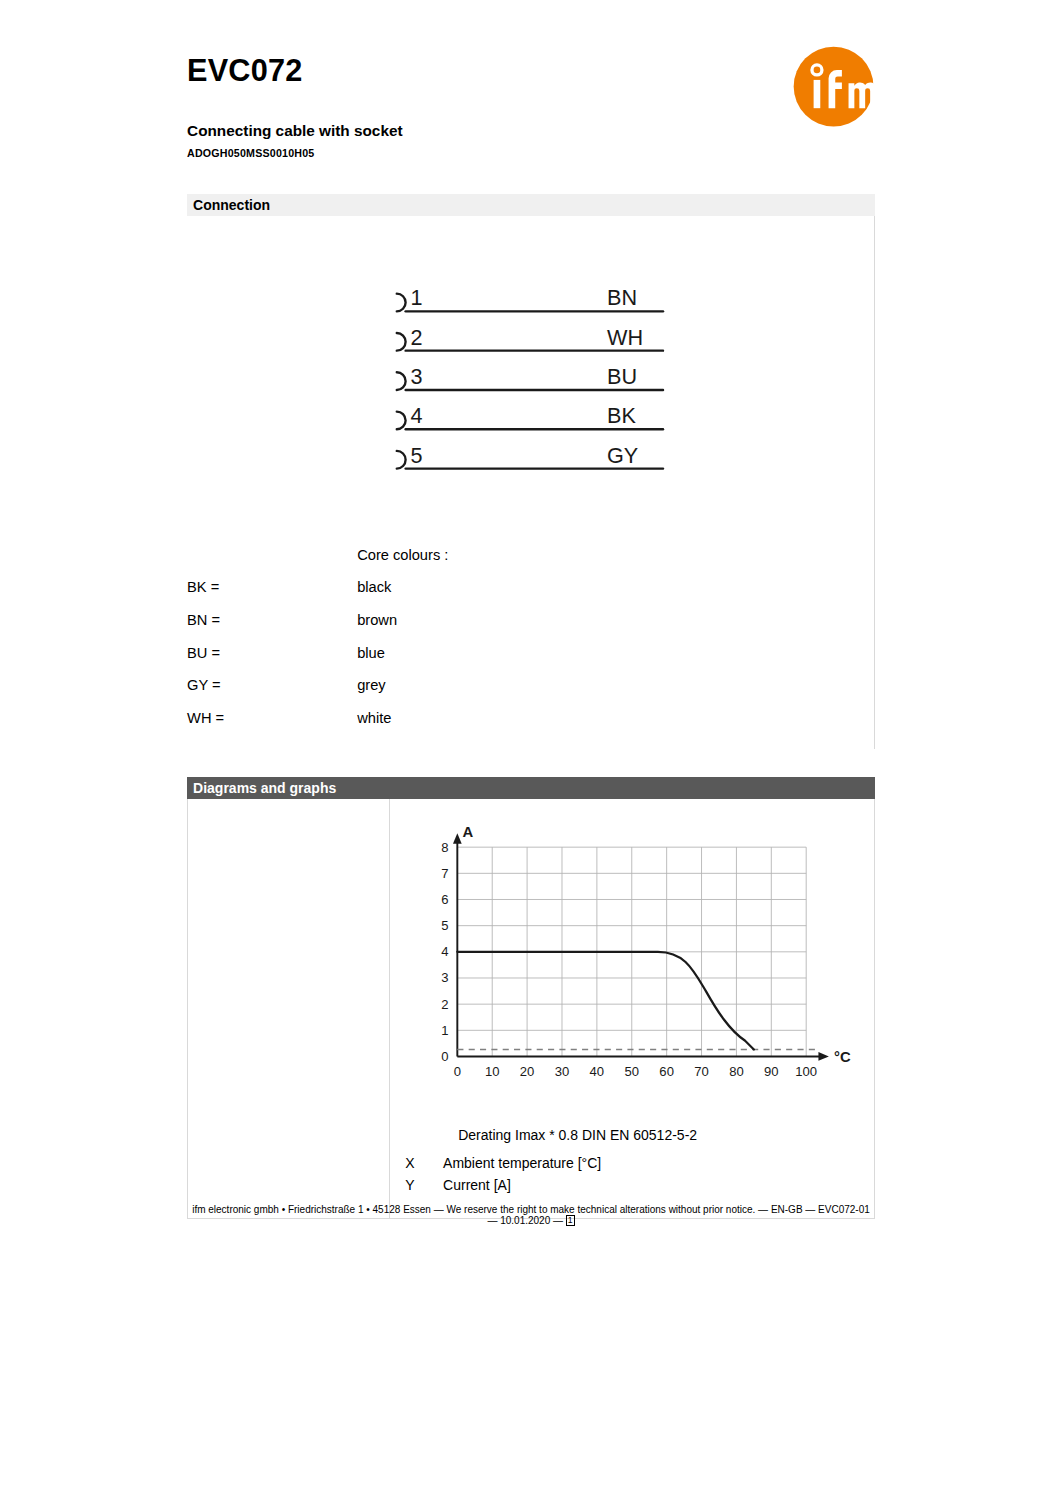EVC072
Connecting cable with socket
ADOGH050MSS0010H05
Connection
1 2 3 4 5 BN WH BU BK GY
| | Core colours : |
| BK = | black |
| BN = | brown |
| BU = | blue |
| GY = | grey |
| WH = | white |
Diagrams and graphs
0 1 2 3 4 5 6 7 8 0 10 20 30 40 50 60 70 80 90 100 A °C
Derating Imax * 0.8 DIN EN 60512-5-2
XAmbient temperature [°C]
YCurrent [A]
ifm electronic gmbh • Friedrichstraße 1 • 45128 Essen — We reserve the right to make technical alterations without prior notice. — EN-GB — EVC072-01 — 10.01.2020 — 1